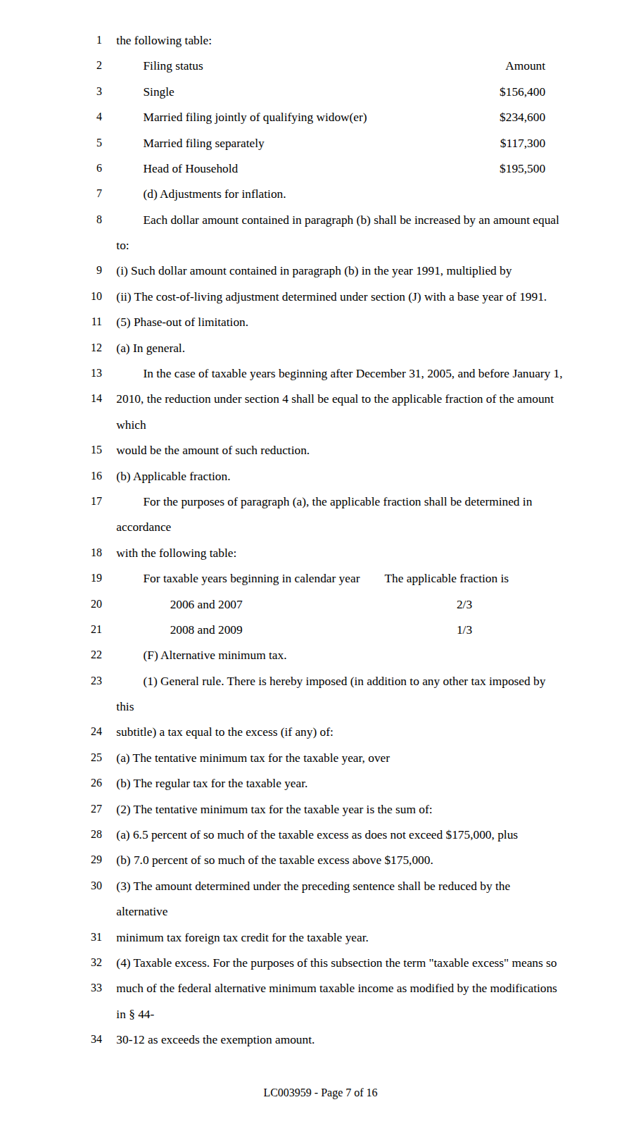the following table:
Filing status Amount
Single$156,400
Married filing jointly of qualifying widow(er)$234,600
Married filing separately$117,300
Head of Household$195,500
(d) Adjustments for inflation.
Each dollar amount contained in paragraph (b) shall be increased by an amount equal to:
(i) Such dollar amount contained in paragraph (b) in the year 1991, multiplied by
(ii) The cost-of-living adjustment determined under section (J) with a base year of 1991.
(5) Phase-out of limitation.
(a) In general.
In the case of taxable years beginning after December 31, 2005, and before January 1,
2010, the reduction under section 4 shall be equal to the applicable fraction of the amount which
would be the amount of such reduction.
(b) Applicable fraction.
For the purposes of paragraph (a), the applicable fraction shall be determined in accordance
with the following table:
For taxable years beginning in calendar year The applicable fraction is
2006 and 20072/3
2008 and 20091/3
(F) Alternative minimum tax.
(1) General rule. There is hereby imposed (in addition to any other tax imposed by this
subtitle) a tax equal to the excess (if any) of:
(a) The tentative minimum tax for the taxable year, over
(b) The regular tax for the taxable year.
(2) The tentative minimum tax for the taxable year is the sum of:
(a) 6.5 percent of so much of the taxable excess as does not exceed $175,000, plus
(b) 7.0 percent of so much of the taxable excess above $175,000.
(3) The amount determined under the preceding sentence shall be reduced by the alternative
minimum tax foreign tax credit for the taxable year.
(4) Taxable excess. For the purposes of this subsection the term "taxable excess" means so
much of the federal alternative minimum taxable income as modified by the modifications in § 44-
30-12 as exceeds the exemption amount.
LC003959 - Page 7 of 16